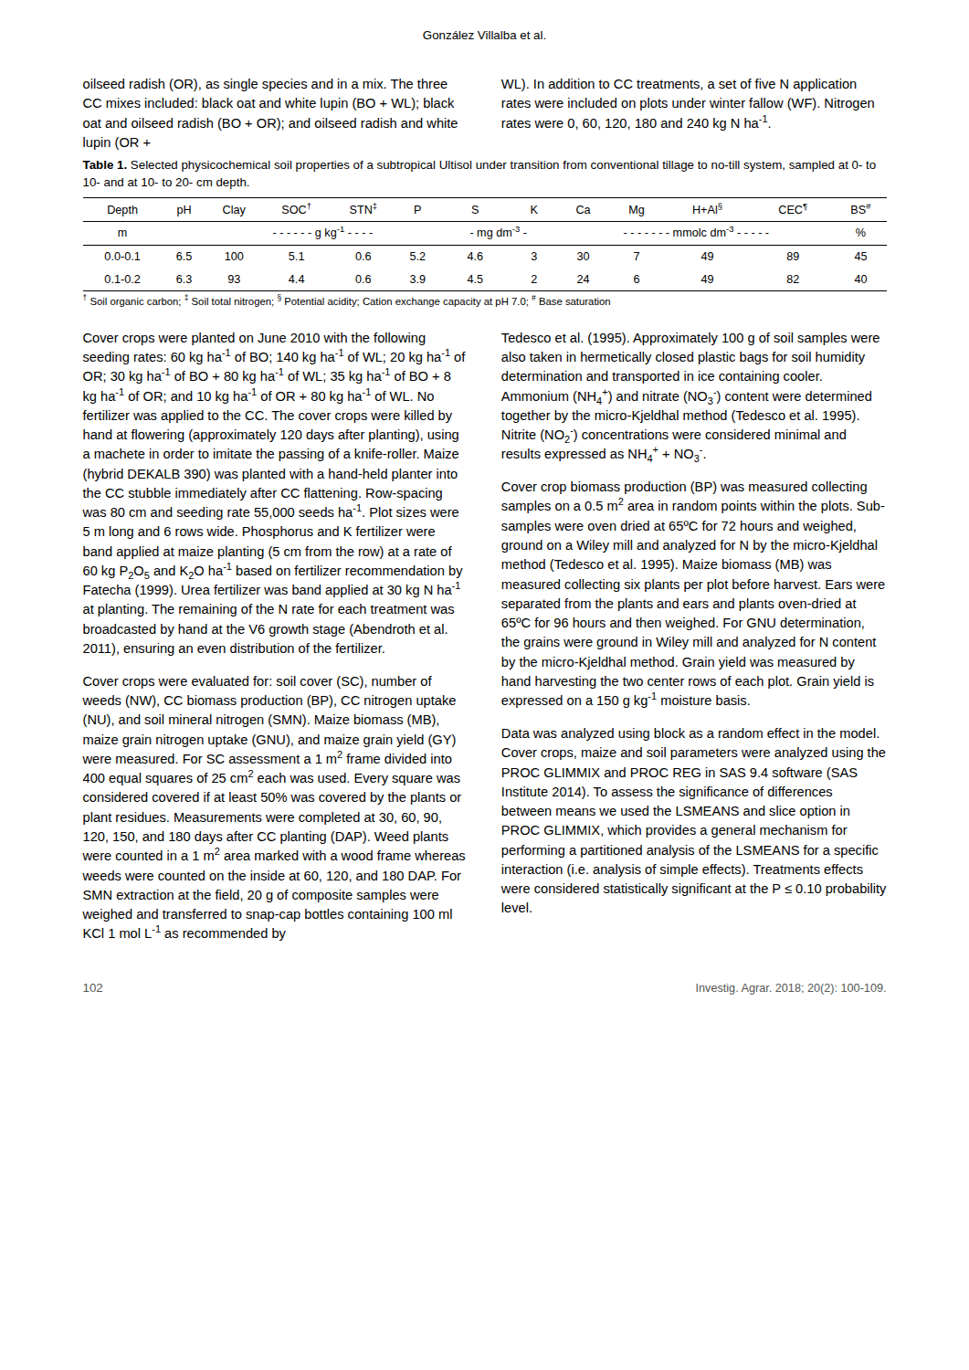González Villalba et al.
oilseed radish (OR), as single species and in a mix. The three CC mixes included: black oat and white lupin (BO + WL); black oat and oilseed radish (BO + OR); and oilseed radish and white lupin (OR +
WL). In addition to CC treatments, a set of five N application rates were included on plots under winter fallow (WF). Nitrogen rates were 0, 60, 120, 180 and 240 kg N ha-1.
Table 1. Selected physicochemical soil properties of a subtropical Ultisol under transition from conventional tillage to no-till system, sampled at 0- to 10- and at 10- to 20- cm depth.
| Depth | pH | Clay | SOC † | STN ‡ | P | S | K | Ca | Mg | H+Al § | CEC ¶ | BS # |
| --- | --- | --- | --- | --- | --- | --- | --- | --- | --- | --- | --- | --- |
| m | | - - - - - - g kg -1 - - - - | - mg dm -3 - | - - - - - - - mmolc dm -3 - - - - - | % |
| 0.0-0.1 | 6.5 | 100 | 5.1 | 0.6 | 5.2 | 4.6 | 3 | 30 | 7 | 49 | 89 | 45 |
| 0.1-0.2 | 6.3 | 93 | 4.4 | 0.6 | 3.9 | 4.5 | 2 | 24 | 6 | 49 | 82 | 40 |
† Soil organic carbon; ‡ Soil total nitrogen; § Potential acidity; Cation exchange capacity at pH 7.0; # Base saturation
Cover crops were planted on June 2010 with the following seeding rates: 60 kg ha-1 of BO; 140 kg ha-1 of WL; 20 kg ha-1 of OR; 30 kg ha-1 of BO + 80 kg ha-1 of WL; 35 kg ha-1 of BO + 8 kg ha-1 of OR; and 10 kg ha-1 of OR + 80 kg ha-1 of WL. No fertilizer was applied to the CC. The cover crops were killed by hand at flowering (approximately 120 days after planting), using a machete in order to imitate the passing of a knife-roller. Maize (hybrid DEKALB 390) was planted with a hand-held planter into the CC stubble immediately after CC flattening. Row-spacing was 80 cm and seeding rate 55,000 seeds ha-1. Plot sizes were 5 m long and 6 rows wide. Phosphorus and K fertilizer were band applied at maize planting (5 cm from the row) at a rate of 60 kg P2O5 and K2O ha-1 based on fertilizer recommendation by Fatecha (1999). Urea fertilizer was band applied at 30 kg N ha-1 at planting. The remaining of the N rate for each treatment was broadcasted by hand at the V6 growth stage (Abendroth et al. 2011), ensuring an even distribution of the fertilizer.
Cover crops were evaluated for: soil cover (SC), number of weeds (NW), CC biomass production (BP), CC nitrogen uptake (NU), and soil mineral nitrogen (SMN). Maize biomass (MB), maize grain nitrogen uptake (GNU), and maize grain yield (GY) were measured. For SC assessment a 1 m2 frame divided into 400 equal squares of 25 cm2 each was used. Every square was considered covered if at least 50% was covered by the plants or plant residues. Measurements were completed at 30, 60, 90, 120, 150, and 180 days after CC planting (DAP). Weed plants were counted in a 1 m2 area marked with a wood frame whereas weeds were counted on the inside at 60, 120, and 180 DAP. For SMN extraction at the field, 20 g of composite samples were weighed and transferred to snap-cap bottles containing 100 ml KCl 1 mol L-1 as recommended by
Tedesco et al. (1995). Approximately 100 g of soil samples were also taken in hermetically closed plastic bags for soil humidity determination and transported in ice containing cooler. Ammonium (NH4+) and nitrate (NO3-) content were determined together by the micro-Kjeldhal method (Tedesco et al. 1995). Nitrite (NO2-) concentrations were considered minimal and results expressed as NH4+ + NO3-.
Cover crop biomass production (BP) was measured collecting samples on a 0.5 m2 area in random points within the plots. Sub-samples were oven dried at 65ºC for 72 hours and weighed, ground on a Wiley mill and analyzed for N by the micro-Kjeldhal method (Tedesco et al. 1995). Maize biomass (MB) was measured collecting six plants per plot before harvest. Ears were separated from the plants and ears and plants oven-dried at 65ºC for 96 hours and then weighed. For GNU determination, the grains were ground in Wiley mill and analyzed for N content by the micro-Kjeldhal method. Grain yield was measured by hand harvesting the two center rows of each plot. Grain yield is expressed on a 150 g kg-1 moisture basis.
Data was analyzed using block as a random effect in the model. Cover crops, maize and soil parameters were analyzed using the PROC GLIMMIX and PROC REG in SAS 9.4 software (SAS Institute 2014). To assess the significance of differences between means we used the LSMEANS and slice option in PROC GLIMMIX, which provides a general mechanism for performing a partitioned analysis of the LSMEANS for a specific interaction (i.e. analysis of simple effects). Treatments effects were considered statistically significant at the P ≤ 0.10 probability level.
102 Investig. Agrar. 2018; 20(2): 100-109.